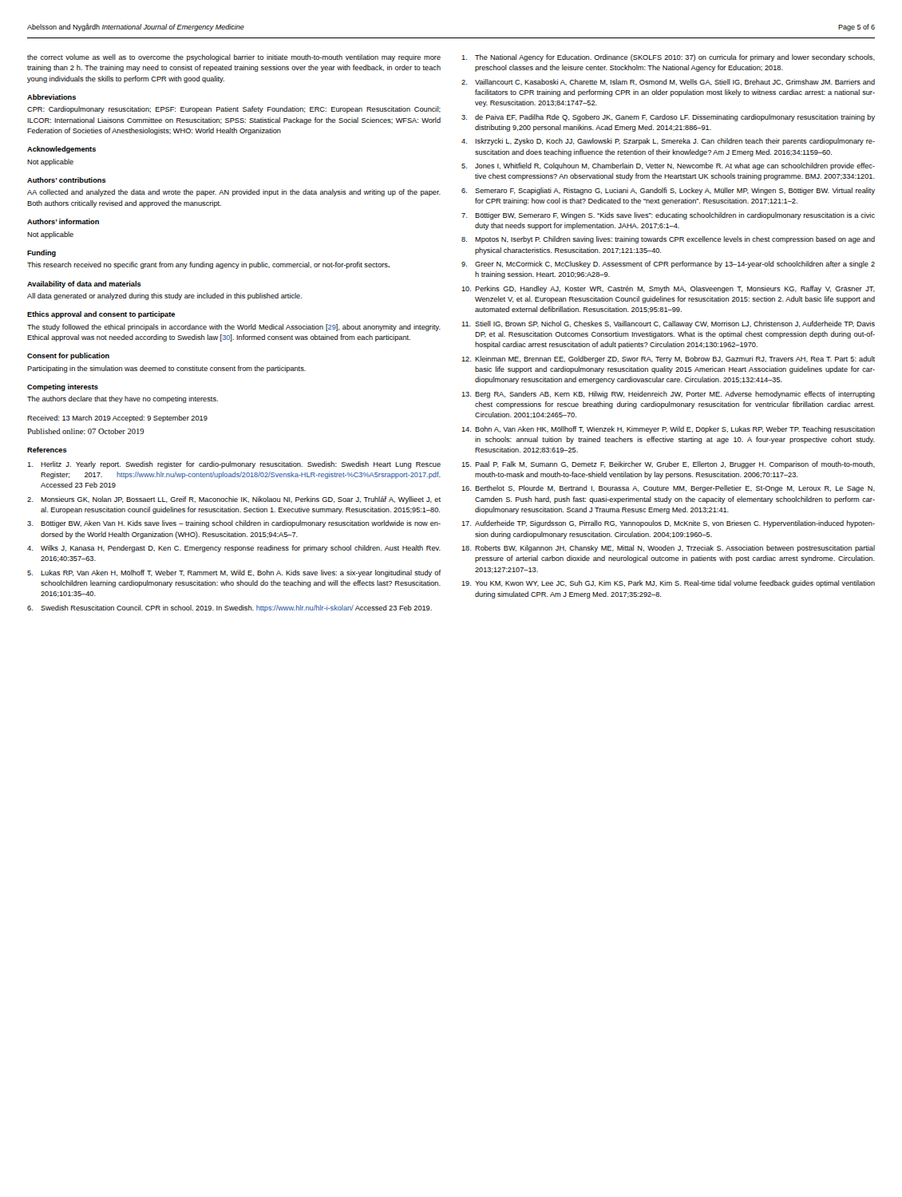Abelsson and Nygårdh International Journal of Emergency Medicine
Page 5 of 6
the correct volume as well as to overcome the psychological barrier to initiate mouth-to-mouth ventilation may require more training than 2 h. The training may need to consist of repeated training sessions over the year with feedback, in order to teach young individuals the skills to perform CPR with good quality.
Abbreviations
CPR: Cardiopulmonary resuscitation; EPSF: European Patient Safety Foundation; ERC: European Resuscitation Council; ILCOR: International Liaisons Committee on Resuscitation; SPSS: Statistical Package for the Social Sciences; WFSA: World Federation of Societies of Anesthesiologists; WHO: World Health Organization
Acknowledgements
Not applicable
Authors’ contributions
AA collected and analyzed the data and wrote the paper. AN provided input in the data analysis and writing up of the paper. Both authors critically revised and approved the manuscript.
Authors’ information
Not applicable
Funding
This research received no specific grant from any funding agency in public, commercial, or not-for-profit sectors.
Availability of data and materials
All data generated or analyzed during this study are included in this published article.
Ethics approval and consent to participate
The study followed the ethical principals in accordance with the World Medical Association [29], about anonymity and integrity. Ethical approval was not needed according to Swedish law [30]. Informed consent was obtained from each participant.
Consent for publication
Participating in the simulation was deemed to constitute consent from the participants.
Competing interests
The authors declare that they have no competing interests.
Received: 13 March 2019 Accepted: 9 September 2019
Published online: 07 October 2019
References
Herlitz J. Yearly report. Swedish register for cardio-pulmonary resuscitation. Swedish: Swedish Heart Lung Rescue Register; 2017. https://www.hlr.nu/wp-content/uploads/2018/02/Svenska-HLR-registret-%C3%A5rsrapport-2017.pdf. Accessed 23 Feb 2019
Monsieurs GK, Nolan JP, Bossaert LL, Greif R, Maconochie IK, Nikolaou NI, Perkins GD, Soar J, Truhlář A, Wyllieet J, et al. European resuscitation council guidelines for resuscitation. Section 1. Executive summary. Resuscitation. 2015;95:1–80.
Böttiger BW, Aken Van H. Kids save lives – training school children in cardiopulmonary resuscitation worldwide is now endorsed by the World Health Organization (WHO). Resuscitation. 2015;94:A5–7.
Wilks J, Kanasa H, Pendergast D, Ken C. Emergency response readiness for primary school children. Aust Health Rev. 2016;40:357–63.
Lukas RP, Van Aken H, Mölhoff T, Weber T, Rammert M, Wild E, Bohn A. Kids save lives: a six-year longitudinal study of schoolchildren learning cardiopulmonary resuscitation: who should do the teaching and will the effects last? Resuscitation. 2016;101:35–40.
Swedish Resuscitation Council. CPR in school. 2019. In Swedish. https://www.hlr.nu/hlr-i-skolan/ Accessed 23 Feb 2019.
The National Agency for Education. Ordinance (SKOLFS 2010: 37) on curricula for primary and lower secondary schools, preschool classes and the leisure center. Stockholm: The National Agency for Education; 2018.
Vaillancourt C, Kasaboski A, Charette M, Islam R, Osmond M, Wells GA, Stiell IG, Brehaut JC, Grimshaw JM. Barriers and facilitators to CPR training and performing CPR in an older population most likely to witness cardiac arrest: a national survey. Resuscitation. 2013;84:1747–52.
de Paiva EF, Padilha Rde Q, Sgobero JK, Ganem F, Cardoso LF. Disseminating cardiopulmonary resuscitation training by distributing 9,200 personal manikins. Acad Emerg Med. 2014;21:886–91.
Iskrzycki L, Zysko D, Koch JJ, Gawlowski P, Szarpak L, Smereka J. Can children teach their parents cardiopulmonary resuscitation and does teaching influence the retention of their knowledge? Am J Emerg Med. 2016;34:1159–60.
Jones I, Whitfield R, Colquhoun M, Chamberlain D, Vetter N, Newcombe R. At what age can schoolchildren provide effective chest compressions? An observational study from the Heartstart UK schools training programme. BMJ. 2007;334:1201.
Semeraro F, Scapigliati A, Ristagno G, Luciani A, Gandolfi S, Lockey A, Müller MP, Wingen S, Böttiger BW. Virtual reality for CPR training: how cool is that? Dedicated to the “next generation”. Resuscitation. 2017;121:1–2.
Böttiger BW, Semeraro F, Wingen S. “Kids save lives”: educating schoolchildren in cardiopulmonary resuscitation is a civic duty that needs support for implementation. JAHA. 2017;6:1–4.
Mpotos N, Iserbyt P. Children saving lives: training towards CPR excellence levels in chest compression based on age and physical characteristics. Resuscitation. 2017;121:135–40.
Greer N, McCormick C, McCluskey D. Assessment of CPR performance by 13–14-year-old schoolchildren after a single 2 h training session. Heart. 2010;96:A28–9.
Perkins GD, Handley AJ, Koster WR, Castrén M, Smyth MA, Olasveengen T, Monsieurs KG, Raffay V, Gräsner JT, Wenzelet V, et al. European Resuscitation Council guidelines for resuscitation 2015: section 2. Adult basic life support and automated external defibrillation. Resuscitation. 2015;95:81–99.
Stiell IG, Brown SP, Nichol G, Cheskes S, Vaillancourt C, Callaway CW, Morrison LJ, Christenson J, Aufderheide TP, Davis DP, et al. Resuscitation Outcomes Consortium Investigators. What is the optimal chest compression depth during out-of-hospital cardiac arrest resuscitation of adult patients? Circulation 2014;130:1962–1970.
Kleinman ME, Brennan EE, Goldberger ZD, Swor RA, Terry M, Bobrow BJ, Gazmuri RJ, Travers AH, Rea T. Part 5: adult basic life support and cardiopulmonary resuscitation quality 2015 American Heart Association guidelines update for cardiopulmonary resuscitation and emergency cardiovascular care. Circulation. 2015;132:414–35.
Berg RA, Sanders AB, Kern KB, Hilwig RW, Heidenreich JW, Porter ME. Adverse hemodynamic effects of interrupting chest compressions for rescue breathing during cardiopulmonary resuscitation for ventricular fibrillation cardiac arrest. Circulation. 2001;104:2465–70.
Bohn A, Van Aken HK, Möllhoff T, Wienzek H, Kimmeyer P, Wild E, Döpker S, Lukas RP, Weber TP. Teaching resuscitation in schools: annual tuition by trained teachers is effective starting at age 10. A four-year prospective cohort study. Resuscitation. 2012;83:619–25.
Paal P, Falk M, Sumann G, Demetz F, Beikircher W, Gruber E, Ellerton J, Brugger H. Comparison of mouth-to-mouth, mouth-to-mask and mouth-to-face-shield ventilation by lay persons. Resuscitation. 2006;70:117–23.
Berthelot S, Plourde M, Bertrand I, Bourassa A, Couture MM, Berger-Pelletier E, St-Onge M, Leroux R, Le Sage N, Camden S. Push hard, push fast: quasi-experimental study on the capacity of elementary schoolchildren to perform cardiopulmonary resuscitation. Scand J Trauma Resusc Emerg Med. 2013;21:41.
Aufderheide TP, Sigurdsson G, Pirrallo RG, Yannopoulos D, McKnite S, von Briesen C. Hyperventilation-induced hypotension during cardiopulmonary resuscitation. Circulation. 2004;109:1960–5.
Roberts BW, Kilgannon JH, Chansky ME, Mittal N, Wooden J, Trzeciak S. Association between postresuscitation partial pressure of arterial carbon dioxide and neurological outcome in patients with post cardiac arrest syndrome. Circulation. 2013;127:2107–13.
You KM, Kwon WY, Lee JC, Suh GJ, Kim KS, Park MJ, Kim S. Real-time tidal volume feedback guides optimal ventilation during simulated CPR. Am J Emerg Med. 2017;35:292–8.